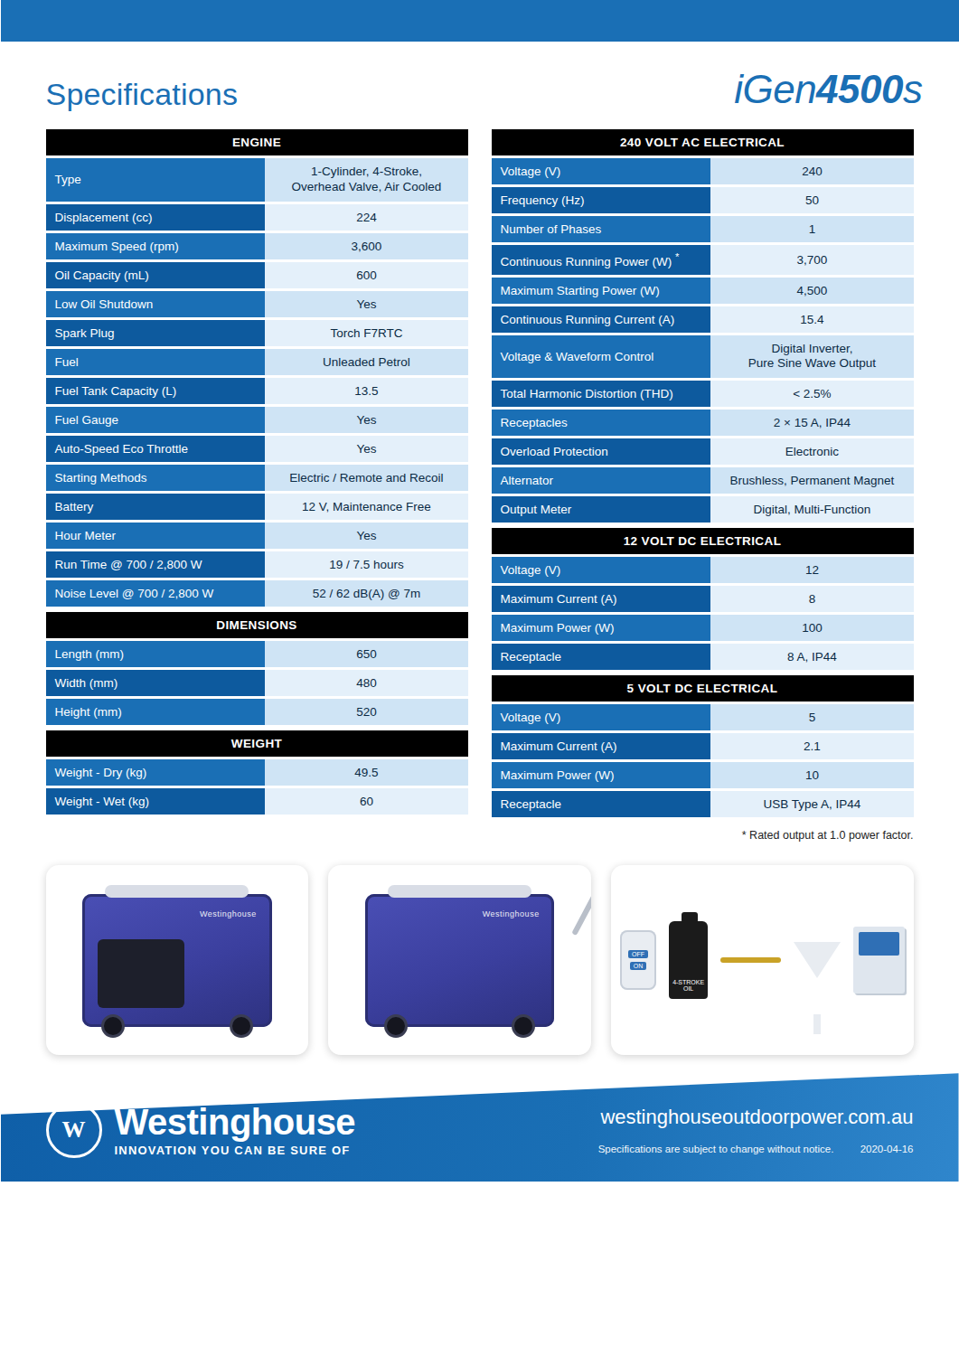Specifications
iGen 4500 s
| ENGINE |
| --- |
| Type | 1-Cylinder, 4-Stroke, Overhead Valve, Air Cooled |
| Displacement (cc) | 224 |
| Maximum Speed (rpm) | 3,600 |
| Oil Capacity (mL) | 600 |
| Low Oil Shutdown | Yes |
| Spark Plug | Torch F7RTC |
| Fuel | Unleaded Petrol |
| Fuel Tank Capacity (L) | 13.5 |
| Fuel Gauge | Yes |
| Auto-Speed Eco Throttle | Yes |
| Starting Methods | Electric / Remote and Recoil |
| Battery | 12 V, Maintenance Free |
| Hour Meter | Yes |
| Run Time @ 700 / 2,800 W | 19 / 7.5 hours |
| Noise Level @ 700 / 2,800 W | 52 / 62 dB(A) @ 7m |
| DIMENSIONS |
| --- |
| Length (mm) | 650 |
| Width (mm) | 480 |
| Height (mm) | 520 |
| WEIGHT |
| --- |
| Weight - Dry (kg) | 49.5 |
| Weight - Wet (kg) | 60 |
| 240 VOLT AC ELECTRICAL |
| --- |
| Voltage (V) | 240 |
| Frequency (Hz) | 50 |
| Number of Phases | 1 |
| Continuous Running Power (W) * | 3,700 |
| Maximum Starting Power (W) | 4,500 |
| Continuous Running Current (A) | 15.4 |
| Voltage & Waveform Control | Digital Inverter, Pure Sine Wave Output |
| Total Harmonic Distortion (THD) | < 2.5% |
| Receptacles | 2 × 15 A, IP44 |
| Overload Protection | Electronic |
| Alternator | Brushless, Permanent Magnet |
| Output Meter | Digital, Multi-Function |
| 12 VOLT DC ELECTRICAL |
| --- |
| Voltage (V) | 12 |
| Maximum Current (A) | 8 |
| Maximum Power (W) | 100 |
| Receptacle | 8 A, IP44 |
| 5 VOLT DC ELECTRICAL |
| --- |
| Voltage (V) | 5 |
| Maximum Current (A) | 2.1 |
| Maximum Power (W) | 10 |
| Receptacle | USB Type A, IP44 |
* Rated output at 1.0 power factor.
Westinghouse
Westinghouse
Included Accessories
OFF ON
4-STROKE OIL
W
Westinghouse
INNOVATION YOU CAN BE SURE OF
westinghouseoutdoorpower.com.au
Specifications are subject to change without notice. 2020-04-16